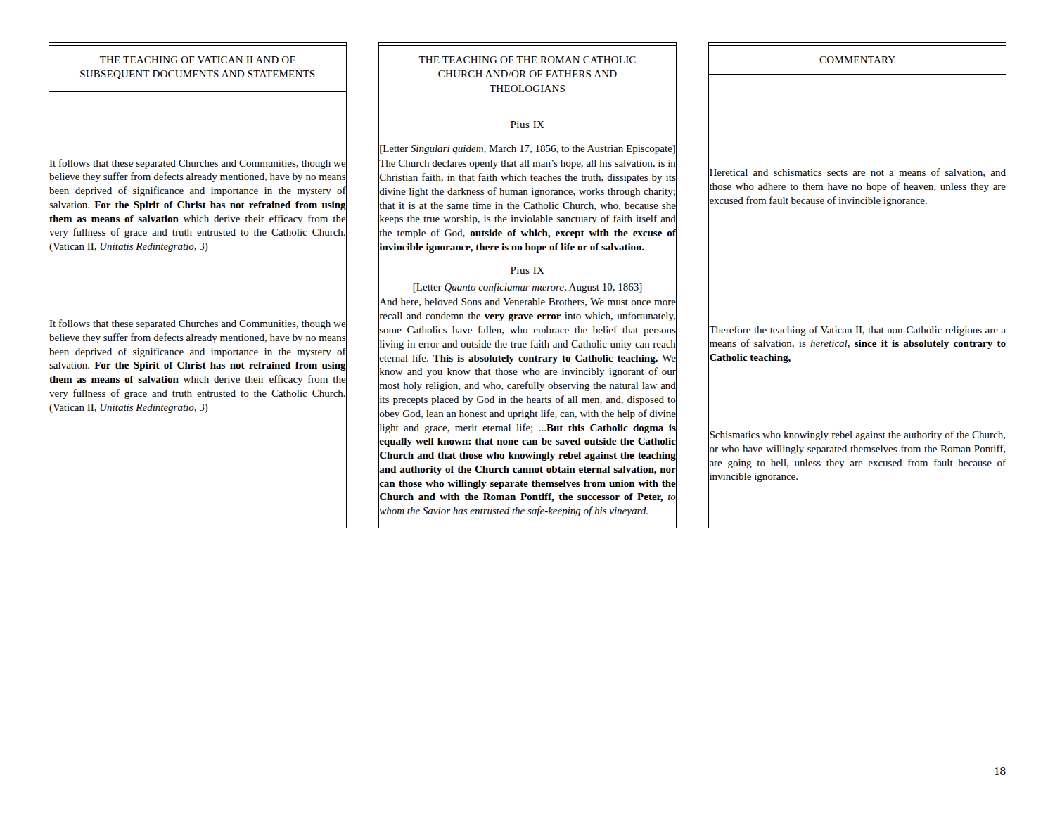| The Teaching of Vatican II and of Subsequent Documents and Statements It follows that these separated Churches and Communities, though we believe they suffer from defects already mentioned, have by no means been deprived of significance and importance in the mystery of salvation. For the Spirit of Christ has not refrained from using them as means of salvation which derive their efficacy from the very fullness of grace and truth entrusted to the Catholic Church. (Vatican II, Unitatis Redintegratio, 3) It follows that these separated Churches and Communities, though we believe they suffer from defects already mentioned, have by no means been deprived of significance and importance in the mystery of salvation. For the Spirit of Christ has not refrained from using them as means of salvation which derive their efficacy from the very fullness of grace and truth entrusted to the Catholic Church. (Vatican II, Unitatis Redintegratio, 3) | | The Teaching of the Roman Catholic Church and/or of Fathers and Theologians Pius IX [Letter Singulari quidem, March 17, 1856, to the Austrian Episcopate] The Church declares openly that all man’s hope, all his salvation, is in Christian faith, in that faith which teaches the truth, dissipates by its divine light the darkness of human ignorance, works through charity; that it is at the same time in the Catholic Church, who, because she keeps the true worship, is the inviolable sanctuary of faith itself and the temple of God, outside of which, except with the excuse of invincible ignorance, there is no hope of life or of salvation. Pius IX [Letter Quanto conficiamur mærore, August 10, 1863] And here, beloved Sons and Venerable Brothers, We must once more recall and condemn the very grave error into which, unfortunately, some Catholics have fallen, who embrace the belief that persons living in error and outside the true faith and Catholic unity can reach eternal life. This is absolutely contrary to Catholic teaching. We know and you know that those who are invincibly ignorant of our most holy religion, and who, carefully observing the natural law and its precepts placed by God in the hearts of all men, and, disposed to obey God, lean an honest and upright life, can, with the help of divine light and grace, merit eternal life; ... But this Catholic dogma is equally well known: that none can be saved outside the Catholic Church and that those who knowingly rebel against the teaching and authority of the Church cannot obtain eternal salvation, nor can those who willingly separate themselves from union with the Church and with the Roman Pontiff, the successor of Peter, to whom the Savior has entrusted the safe-keeping of his vineyard. | | Commentary Heretical and schismatics sects are not a means of salvation, and those who adhere to them have no hope of heaven, unless they are excused from fault because of invincible ignorance. Therefore the teaching of Vatican II, that non-Catholic religions are a means of salvation, is heretical, since it is absolutely contrary to Catholic teaching, Schismatics who knowingly rebel against the authority of the Church, or who have willingly separated themselves from the Roman Pontiff, are going to hell, unless they are excused from fault because of invincible ignorance. |
18